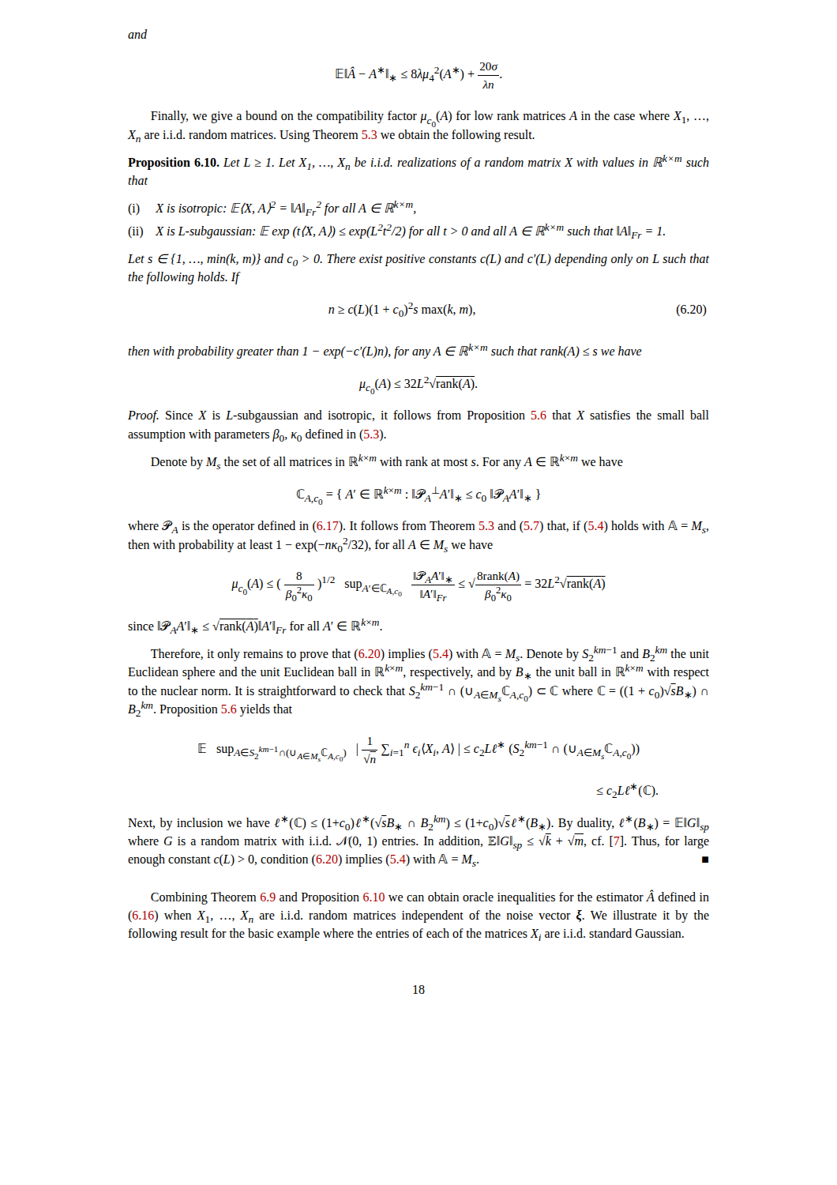and
𝔼‖Â − A∗‖∗ ≤ 8λμ42(A∗) + 20σ λn.
Finally, we give a bound on the compatibility factor μc0(A) for low rank matrices A in the case where X1, …, Xn are i.i.d. random matrices. Using Theorem 5.3 we obtain the following result.
Proposition 6.10. Let L ≥ 1. Let X1, …, Xn be i.i.d. realizations of a random matrix X with values in ℝk×m such that
(i) X is isotropic: 𝔼⟨X, A⟩2 = ‖A‖Fr2 for all A ∈ ℝk×m,
(ii) X is L-subgaussian: 𝔼 exp (t⟨X, A⟩) ≤ exp(L2t2/2) for all t > 0 and all A ∈ ℝk×m such that ‖A‖Fr = 1.
Let s ∈ {1, …, min(k, m)} and c0 > 0. There exist positive constants c(L) and c′(L) depending only on L such that the following holds. If
(6.20) n ≥ c(L)(1 + c0)2s max(k, m),
then with probability greater than 1 − exp(−c′(L)n), for any A ∈ ℝk×m such that rank(A) ≤ s we have
μc0(A) ≤ 32L2√rank(A).
Proof. Since X is L-subgaussian and isotropic, it follows from Proposition 5.6 that X satisfies the small ball assumption with parameters β0, κ0 defined in (5.3).
Denote by Ms the set of all matrices in ℝk×m with rank at most s. For any A ∈ ℝk×m we have
ℂA,c0 = { A′ ∈ ℝk×m : ‖𝒫A⊥A′‖∗ ≤ c0 ‖𝒫AA′‖∗ }
where 𝒫A is the operator defined in (6.17). It follows from Theorem 5.3 and (5.7) that, if (5.4) holds with 𝔸 = Ms, then with probability at least 1 − exp(−nκ02/32), for all A ∈ Ms we have
μc0(A) ≤ ( 8 β02κ0 )1/2 supA′∈ℂA,c0 ‖𝒫AA′‖∗‖A′‖Fr ≤ √8rank(A) β02κ0 = 32L2√rank(A)
since ‖𝒫AA′‖∗ ≤ √rank(A)‖A′‖Fr for all A′ ∈ ℝk×m.
Therefore, it only remains to prove that (6.20) implies (5.4) with 𝔸 = Ms. Denote by S2km−1 and B2km the unit Euclidean sphere and the unit Euclidean ball in ℝk×m, respectively, and by B∗ the unit ball in ℝk×m with respect to the nuclear norm. It is straightforward to check that S2km−1 ∩ (∪A∈MsℂA,c0) ⊂ ℂ where ℂ = ((1 + c0)√s B∗) ∩ B2km. Proposition 5.6 yields that
𝔼 supA∈S2km−1∩(∪A∈MsℂA,c0) | 1√n ∑i=1n ϵi⟨Xi, A⟩ | ≤ c2Lℓ∗ (S2km−1 ∩ (∪A∈MsℂA,c0))
≤ c2Lℓ∗(ℂ).
Next, by inclusion we have ℓ∗(ℂ) ≤ (1+c0)ℓ∗(√s B∗ ∩ B2km) ≤ (1+c0)√s ℓ∗(B∗). By duality, ℓ∗(B∗) = 𝔼‖G‖sp where G is a random matrix with i.i.d. 𝒩(0, 1) entries. In addition, 𝔼‖G‖sp ≤ √k + √m, cf. [7]. Thus, for large enough constant c(L) > 0, condition (6.20) implies (5.4) with 𝔸 = Ms. ■
Combining Theorem 6.9 and Proposition 6.10 we can obtain oracle inequalities for the estimator Â defined in (6.16) when X1, …, Xn are i.i.d. random matrices independent of the noise vector ξ. We illustrate it by the following result for the basic example where the entries of each of the matrices Xi are i.i.d. standard Gaussian.
18